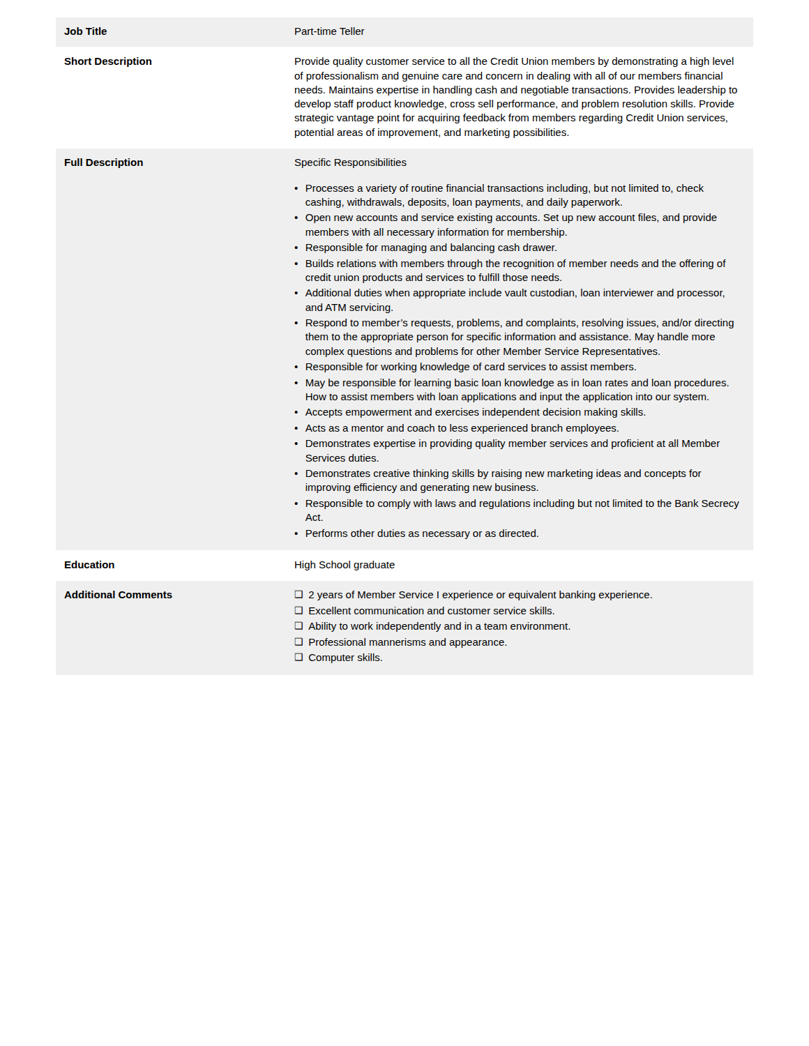| Job Title | Part-time Teller |
| Short Description | Provide quality customer service to all the Credit Union members by demonstrating a high level of professionalism and genuine care and concern in dealing with all of our members financial needs. Maintains expertise in handling cash and negotiable transactions. Provides leadership to develop staff product knowledge, cross sell performance, and problem resolution skills. Provide strategic vantage point for acquiring feedback from members regarding Credit Union services, potential areas of improvement, and marketing possibilities. |
| Full Description | Specific Responsibilities Processes a variety of routine financial transactions including, but not limited to, check cashing, withdrawals, deposits, loan payments, and daily paperwork. Open new accounts and service existing accounts. Set up new account files, and provide members with all necessary information for membership. Responsible for managing and balancing cash drawer. Builds relations with members through the recognition of member needs and the offering of credit union products and services to fulfill those needs. Additional duties when appropriate include vault custodian, loan interviewer and processor, and ATM servicing. Respond to member’s requests, problems, and complaints, resolving issues, and/or directing them to the appropriate person for specific information and assistance. May handle more complex questions and problems for other Member Service Representatives. Responsible for working knowledge of card services to assist members. May be responsible for learning basic loan knowledge as in loan rates and loan procedures. How to assist members with loan applications and input the application into our system. Accepts empowerment and exercises independent decision making skills. Acts as a mentor and coach to less experienced branch employees. Demonstrates expertise in providing quality member services and proficient at all Member Services duties. Demonstrates creative thinking skills by raising new marketing ideas and concepts for improving efficiency and generating new business. Responsible to comply with laws and regulations including but not limited to the Bank Secrecy Act. Performs other duties as necessary or as directed. |
| Education | High School graduate |
| Additional Comments | 2 years of Member Service I experience or equivalent banking experience. Excellent communication and customer service skills. Ability to work independently and in a team environment. Professional mannerisms and appearance. Computer skills. |